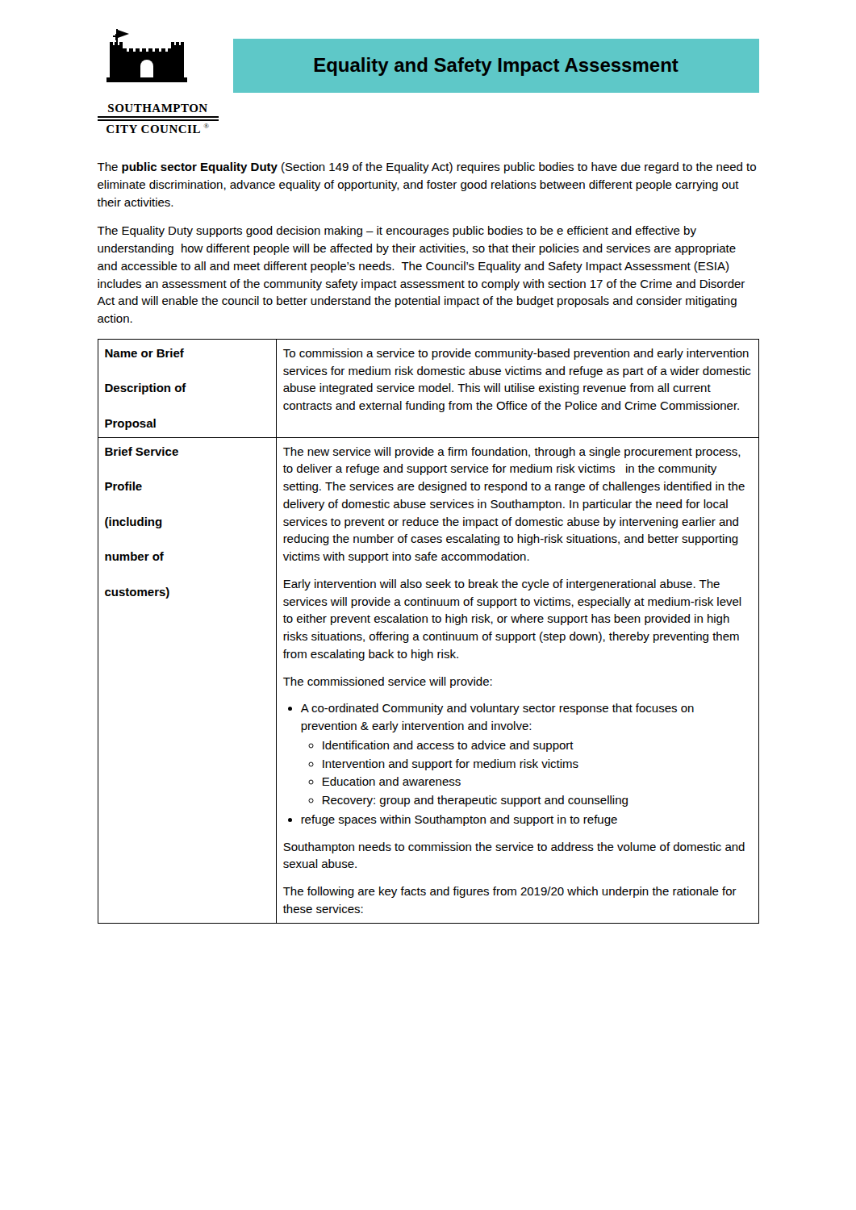SOUTHAMPTON
CITY COUNCIL ®
Equality and Safety Impact Assessment
The public sector Equality Duty (Section 149 of the Equality Act) requires public bodies to have due regard to the need to eliminate discrimination, advance equality of opportunity, and foster good relations between different people carrying out their activities.
The Equality Duty supports good decision making – it encourages public bodies to be e efficient and effective by understanding how different people will be affected by their activities, so that their policies and services are appropriate and accessible to all and meet different people’s needs. The Council’s Equality and Safety Impact Assessment (ESIA) includes an assessment of the community safety impact assessment to comply with section 17 of the Crime and Disorder Act and will enable the council to better understand the potential impact of the budget proposals and consider mitigating action.
| Name or Brief Description of Proposal | To commission a service to provide community-based prevention and early intervention services for medium risk domestic abuse victims and refuge as part of a wider domestic abuse integrated service model. This will utilise existing revenue from all current contracts and external funding from the Office of the Police and Crime Commissioner. |
| Brief Service Profile (including number of customers) | The new service will provide a firm foundation, through a single procurement process, to deliver a refuge and support service for medium risk victims in the community setting. The services are designed to respond to a range of challenges identified in the delivery of domestic abuse services in Southampton. In particular the need for local services to prevent or reduce the impact of domestic abuse by intervening earlier and reducing the number of cases escalating to high-risk situations, and better supporting victims with support into safe accommodation. Early intervention will also seek to break the cycle of intergenerational abuse. The services will provide a continuum of support to victims, especially at medium-risk level to either prevent escalation to high risk, or where support has been provided in high risks situations, offering a continuum of support (step down), thereby preventing them from escalating back to high risk. The commissioned service will provide: A co-ordinated Community and voluntary sector response that focuses on prevention & early intervention and involve: Identification and access to advice and support Intervention and support for medium risk victims Education and awareness Recovery: group and therapeutic support and counselling refuge spaces within Southampton and support in to refuge Southampton needs to commission the service to address the volume of domestic and sexual abuse. The following are key facts and figures from 2019/20 which underpin the rationale for these services: |